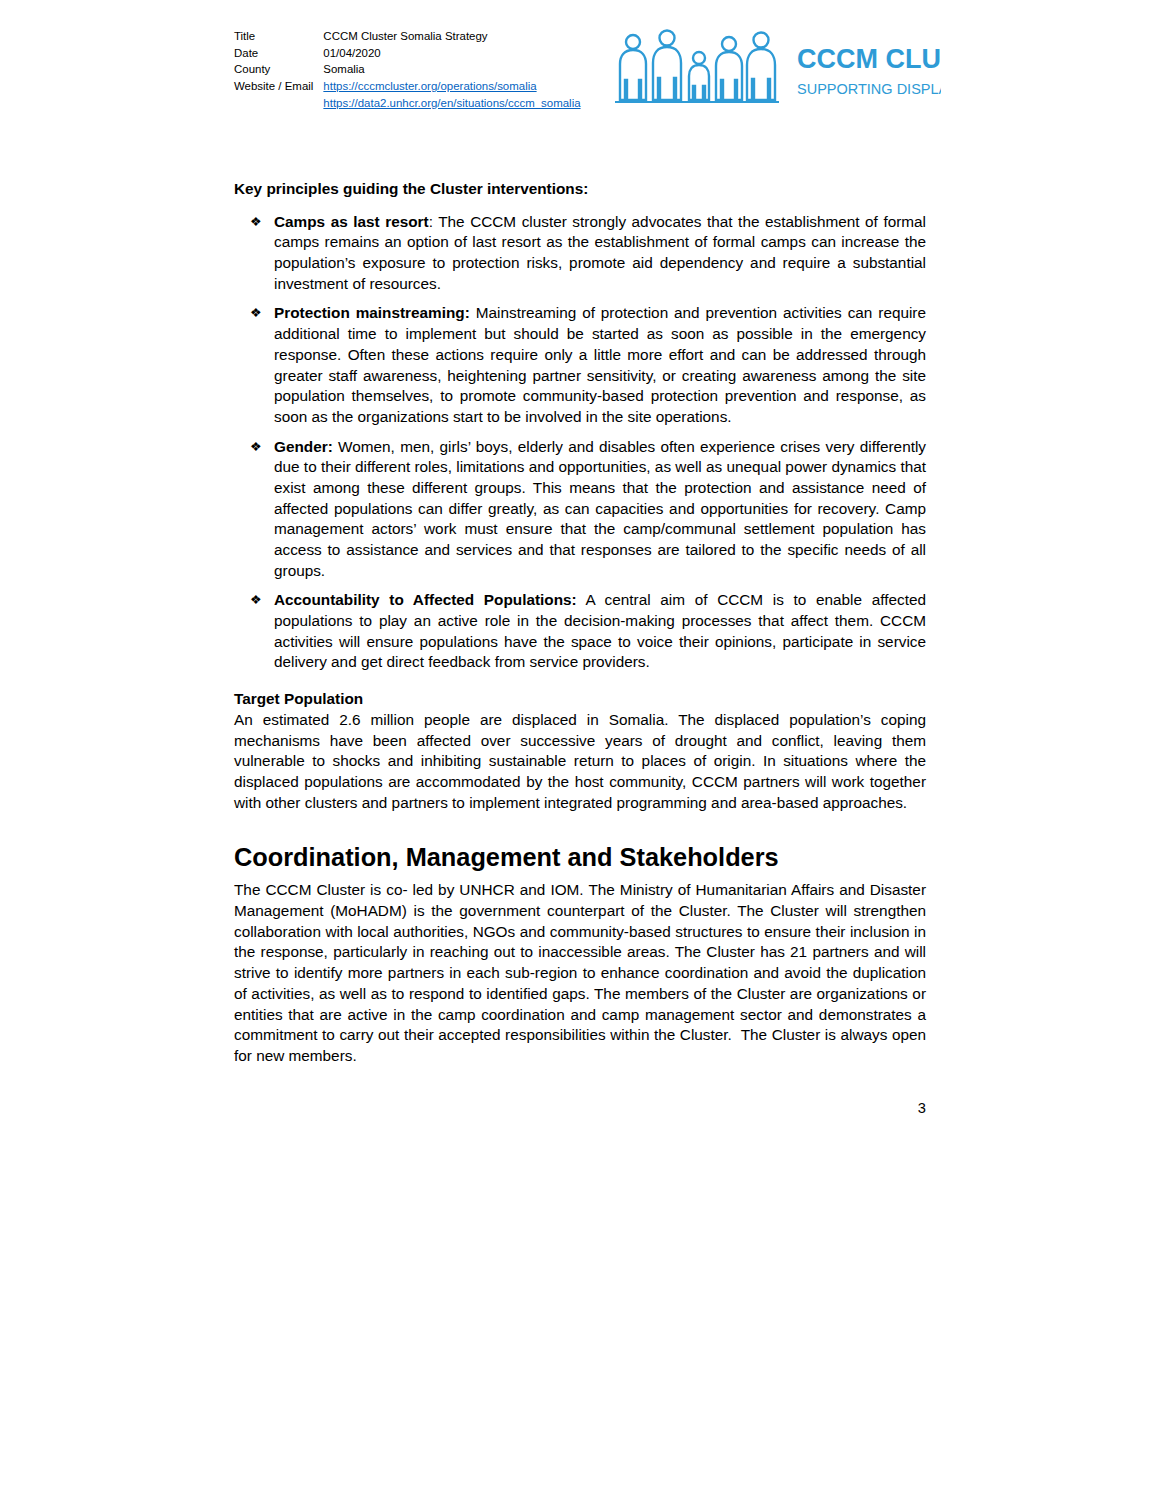| Title | CCCM Cluster Somalia Strategy |
| Date | 01/04/2020 |
| County | Somalia |
| Website / Email | https://cccmcluster.org/operations/somalia |
| | https://data2.unhcr.org/en/situations/cccm_somalia |
CCCM CLUSTER SUPPORTING DISPLACED COMMUNITIES
Key principles guiding the Cluster interventions:
Camps as last resort: The CCCM cluster strongly advocates that the establishment of formal camps remains an option of last resort as the establishment of formal camps can increase the population’s exposure to protection risks, promote aid dependency and require a substantial investment of resources.
Protection mainstreaming: Mainstreaming of protection and prevention activities can require additional time to implement but should be started as soon as possible in the emergency response. Often these actions require only a little more effort and can be addressed through greater staff awareness, heightening partner sensitivity, or creating awareness among the site population themselves, to promote community-based protection prevention and response, as soon as the organizations start to be involved in the site operations.
Gender: Women, men, girls’ boys, elderly and disables often experience crises very differently due to their different roles, limitations and opportunities, as well as unequal power dynamics that exist among these different groups. This means that the protection and assistance need of affected populations can differ greatly, as can capacities and opportunities for recovery. Camp management actors’ work must ensure that the camp/communal settlement population has access to assistance and services and that responses are tailored to the specific needs of all groups.
Accountability to Affected Populations: A central aim of CCCM is to enable affected populations to play an active role in the decision-making processes that affect them. CCCM activities will ensure populations have the space to voice their opinions, participate in service delivery and get direct feedback from service providers.
Target Population
An estimated 2.6 million people are displaced in Somalia. The displaced population’s coping mechanisms have been affected over successive years of drought and conflict, leaving them vulnerable to shocks and inhibiting sustainable return to places of origin. In situations where the displaced populations are accommodated by the host community, CCCM partners will work together with other clusters and partners to implement integrated programming and area-based approaches.
Coordination, Management and Stakeholders
The CCCM Cluster is co- led by UNHCR and IOM. The Ministry of Humanitarian Affairs and Disaster Management (MoHADM) is the government counterpart of the Cluster. The Cluster will strengthen collaboration with local authorities, NGOs and community-based structures to ensure their inclusion in the response, particularly in reaching out to inaccessible areas. The Cluster has 21 partners and will strive to identify more partners in each sub-region to enhance coordination and avoid the duplication of activities, as well as to respond to identified gaps. The members of the Cluster are organizations or entities that are active in the camp coordination and camp management sector and demonstrates a commitment to carry out their accepted responsibilities within the Cluster. The Cluster is always open for new members.
3